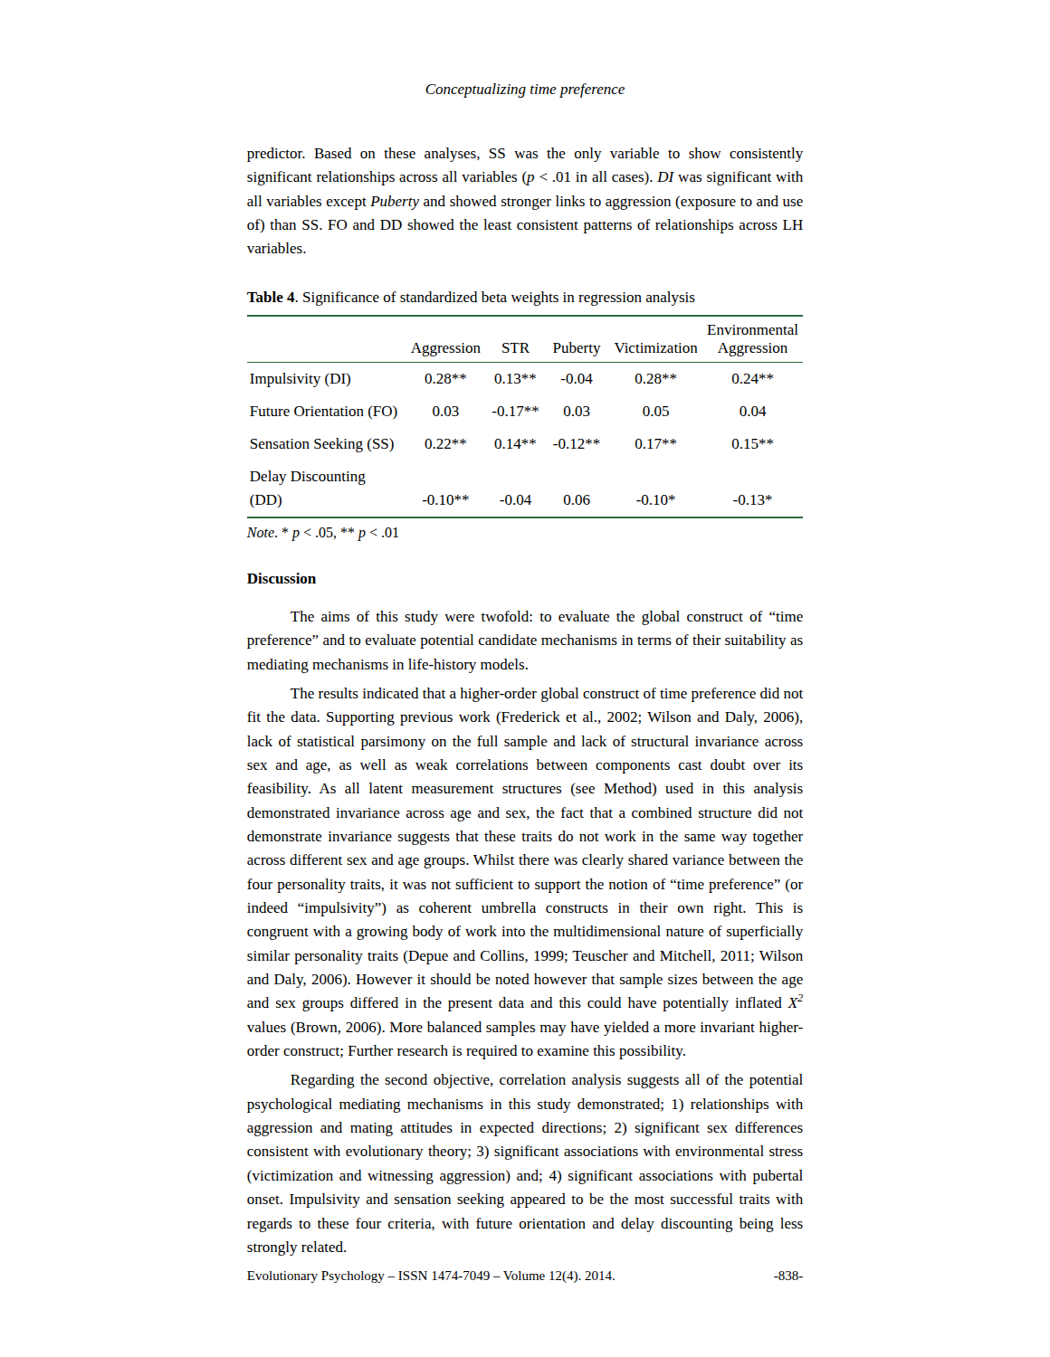Conceptualizing time preference
predictor. Based on these analyses, SS was the only variable to show consistently significant relationships across all variables (p < .01 in all cases). DI was significant with all variables except Puberty and showed stronger links to aggression (exposure to and use of) than SS. FO and DD showed the least consistent patterns of relationships across LH variables.
Table 4. Significance of standardized beta weights in regression analysis
| | Aggression | STR | Puberty | Victimization | Environmental Aggression |
| --- | --- | --- | --- | --- | --- |
| Impulsivity (DI) | 0.28** | 0.13** | -0.04 | 0.28** | 0.24** |
| Future Orientation (FO) | 0.03 | -0.17** | 0.03 | 0.05 | 0.04 |
| Sensation Seeking (SS) | 0.22** | 0.14** | -0.12** | 0.17** | 0.15** |
| Delay Discounting (DD) | -0.10** | -0.04 | 0.06 | -0.10* | -0.13* |
Note. * p < .05, ** p < .01
Discussion
The aims of this study were twofold: to evaluate the global construct of “time preference” and to evaluate potential candidate mechanisms in terms of their suitability as mediating mechanisms in life-history models.
The results indicated that a higher-order global construct of time preference did not fit the data. Supporting previous work (Frederick et al., 2002; Wilson and Daly, 2006), lack of statistical parsimony on the full sample and lack of structural invariance across sex and age, as well as weak correlations between components cast doubt over its feasibility. As all latent measurement structures (see Method) used in this analysis demonstrated invariance across age and sex, the fact that a combined structure did not demonstrate invariance suggests that these traits do not work in the same way together across different sex and age groups. Whilst there was clearly shared variance between the four personality traits, it was not sufficient to support the notion of “time preference” (or indeed “impulsivity”) as coherent umbrella constructs in their own right. This is congruent with a growing body of work into the multidimensional nature of superficially similar personality traits (Depue and Collins, 1999; Teuscher and Mitchell, 2011; Wilson and Daly, 2006). However it should be noted however that sample sizes between the age and sex groups differed in the present data and this could have potentially inflated X2 values (Brown, 2006). More balanced samples may have yielded a more invariant higher-order construct; Further research is required to examine this possibility.
Regarding the second objective, correlation analysis suggests all of the potential psychological mediating mechanisms in this study demonstrated; 1) relationships with aggression and mating attitudes in expected directions; 2) significant sex differences consistent with evolutionary theory; 3) significant associations with environmental stress (victimization and witnessing aggression) and; 4) significant associations with pubertal onset. Impulsivity and sensation seeking appeared to be the most successful traits with regards to these four criteria, with future orientation and delay discounting being less strongly related.
Evolutionary Psychology – ISSN 1474-7049 – Volume 12(4). 2014.
-838-